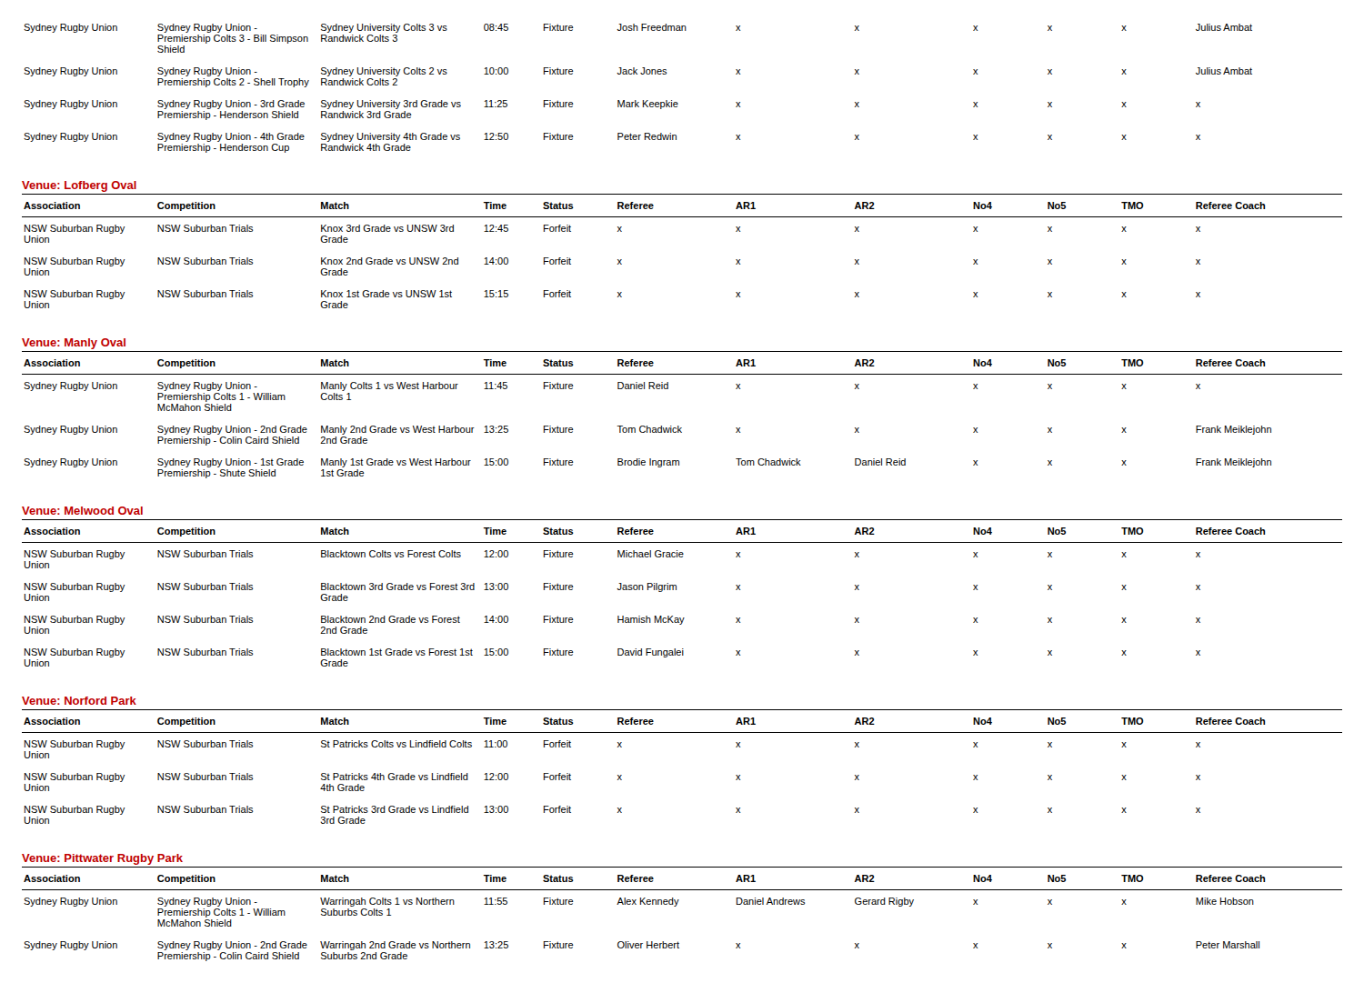| Sydney Rugby Union | Sydney Rugby Union - Premiership Colts 3 - Bill Simpson Shield | Sydney University Colts 3 vs Randwick Colts 3 | 08:45 | Fixture | Josh Freedman | x | x | x | x | x | Julius Ambat |
| Sydney Rugby Union | Sydney Rugby Union - Premiership Colts 2 - Shell Trophy | Sydney University Colts 2 vs Randwick Colts 2 | 10:00 | Fixture | Jack Jones | x | x | x | x | x | Julius Ambat |
| Sydney Rugby Union | Sydney Rugby Union - 3rd Grade Premiership - Henderson Shield | Sydney University 3rd Grade vs Randwick 3rd Grade | 11:25 | Fixture | Mark Keepkie | x | x | x | x | x | x |
| Sydney Rugby Union | Sydney Rugby Union - 4th Grade Premiership - Henderson Cup | Sydney University 4th Grade vs Randwick 4th Grade | 12:50 | Fixture | Peter Redwin | x | x | x | x | x | x |
Venue: Lofberg Oval
| Association | Competition | Match | Time | Status | Referee | AR1 | AR2 | No4 | No5 | TMO | Referee Coach |
| --- | --- | --- | --- | --- | --- | --- | --- | --- | --- | --- | --- |
| NSW Suburban Rugby Union | NSW Suburban Trials | Knox 3rd Grade vs UNSW 3rd Grade | 12:45 | Forfeit | x | x | x | x | x | x | x |
| NSW Suburban Rugby Union | NSW Suburban Trials | Knox 2nd Grade vs UNSW 2nd Grade | 14:00 | Forfeit | x | x | x | x | x | x | x |
| NSW Suburban Rugby Union | NSW Suburban Trials | Knox 1st Grade vs UNSW 1st Grade | 15:15 | Forfeit | x | x | x | x | x | x | x |
Venue: Manly Oval
| Association | Competition | Match | Time | Status | Referee | AR1 | AR2 | No4 | No5 | TMO | Referee Coach |
| --- | --- | --- | --- | --- | --- | --- | --- | --- | --- | --- | --- |
| Sydney Rugby Union | Sydney Rugby Union - Premiership Colts 1 - William McMahon Shield | Manly Colts 1 vs West Harbour Colts 1 | 11:45 | Fixture | Daniel Reid | x | x | x | x | x | x |
| Sydney Rugby Union | Sydney Rugby Union - 2nd Grade Premiership - Colin Caird Shield | Manly 2nd Grade vs West Harbour 2nd Grade | 13:25 | Fixture | Tom Chadwick | x | x | x | x | x | Frank Meiklejohn |
| Sydney Rugby Union | Sydney Rugby Union - 1st Grade Premiership - Shute Shield | Manly 1st Grade vs West Harbour 1st Grade | 15:00 | Fixture | Brodie Ingram | Tom Chadwick | Daniel Reid | x | x | x | Frank Meiklejohn |
Venue: Melwood Oval
| Association | Competition | Match | Time | Status | Referee | AR1 | AR2 | No4 | No5 | TMO | Referee Coach |
| --- | --- | --- | --- | --- | --- | --- | --- | --- | --- | --- | --- |
| NSW Suburban Rugby Union | NSW Suburban Trials | Blacktown Colts vs Forest Colts | 12:00 | Fixture | Michael Gracie | x | x | x | x | x | x |
| NSW Suburban Rugby Union | NSW Suburban Trials | Blacktown 3rd Grade vs Forest 3rd Grade | 13:00 | Fixture | Jason Pilgrim | x | x | x | x | x | x |
| NSW Suburban Rugby Union | NSW Suburban Trials | Blacktown 2nd Grade vs Forest 2nd Grade | 14:00 | Fixture | Hamish McKay | x | x | x | x | x | x |
| NSW Suburban Rugby Union | NSW Suburban Trials | Blacktown 1st Grade vs Forest 1st Grade | 15:00 | Fixture | David Fungalei | x | x | x | x | x | x |
Venue: Norford Park
| Association | Competition | Match | Time | Status | Referee | AR1 | AR2 | No4 | No5 | TMO | Referee Coach |
| --- | --- | --- | --- | --- | --- | --- | --- | --- | --- | --- | --- |
| NSW Suburban Rugby Union | NSW Suburban Trials | St Patricks Colts vs Lindfield Colts | 11:00 | Forfeit | x | x | x | x | x | x | x |
| NSW Suburban Rugby Union | NSW Suburban Trials | St Patricks 4th Grade vs Lindfield 4th Grade | 12:00 | Forfeit | x | x | x | x | x | x | x |
| NSW Suburban Rugby Union | NSW Suburban Trials | St Patricks 3rd Grade vs Lindfield 3rd Grade | 13:00 | Forfeit | x | x | x | x | x | x | x |
Venue: Pittwater Rugby Park
| Association | Competition | Match | Time | Status | Referee | AR1 | AR2 | No4 | No5 | TMO | Referee Coach |
| --- | --- | --- | --- | --- | --- | --- | --- | --- | --- | --- | --- |
| Sydney Rugby Union | Sydney Rugby Union - Premiership Colts 1 - William McMahon Shield | Warringah Colts 1 vs Northern Suburbs Colts 1 | 11:55 | Fixture | Alex Kennedy | Daniel Andrews | Gerard Rigby | x | x | x | Mike Hobson |
| Sydney Rugby Union | Sydney Rugby Union - 2nd Grade Premiership - Colin Caird Shield | Warringah 2nd Grade vs Northern Suburbs 2nd Grade | 13:25 | Fixture | Oliver Herbert | x | x | x | x | x | Peter Marshall |